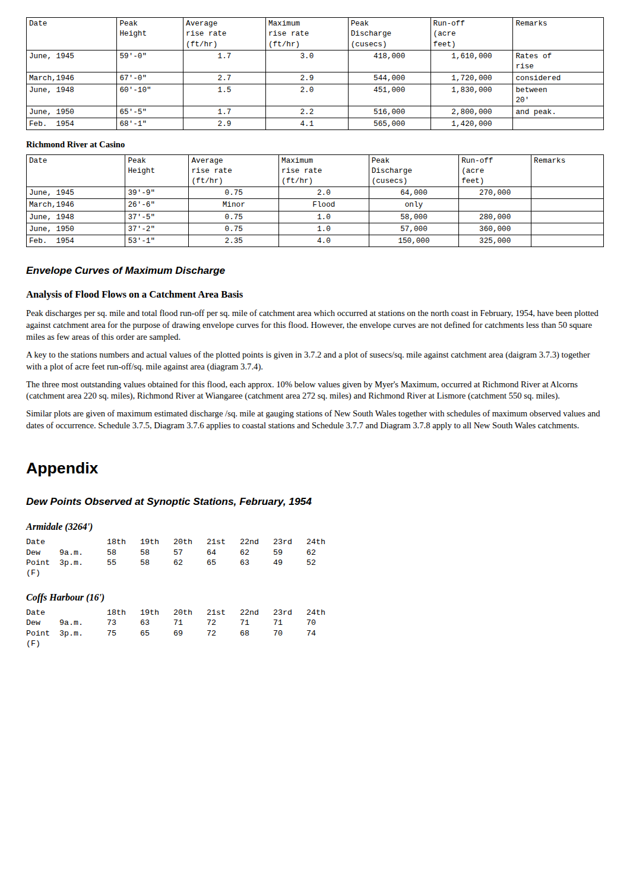| Date | Peak Height | Average rise rate (ft/hr) | Maximum rise rate (ft/hr) | Peak Discharge (cusecs) | Run-off (acre feet) | Remarks |
| --- | --- | --- | --- | --- | --- | --- |
| June, 1945 | 59'-0" | 1.7 | 3.0 | 418,000 | 1,610,000 | Rates of rise |
| March,1946 | 67'-0" | 2.7 | 2.9 | 544,000 | 1,720,000 | considered |
| June, 1948 | 60'-10" | 1.5 | 2.0 | 451,000 | 1,830,000 | between 20' |
| June, 1950 | 65'-5" | 1.7 | 2.2 | 516,000 | 2,800,000 | and peak. |
| Feb. 1954 | 68'-1" | 2.9 | 4.1 | 565,000 | 1,420,000 | |
Richmond River at Casino
| Date | Peak Height | Average rise rate (ft/hr) | Maximum rise rate (ft/hr) | Peak Discharge (cusecs) | Run-off (acre feet) | Remarks |
| --- | --- | --- | --- | --- | --- | --- |
| June, 1945 | 39'-9" | 0.75 | 2.0 | 64,000 | 270,000 | |
| March,1946 | 26'-6" | Minor | Flood | only | | |
| June, 1948 | 37'-5" | 0.75 | 1.0 | 58,000 | 280,000 | |
| June, 1950 | 37'-2" | 0.75 | 1.0 | 57,000 | 360,000 | |
| Feb. 1954 | 53'-1" | 2.35 | 4.0 | 150,000 | 325,000 | |
Envelope Curves of Maximum Discharge
Analysis of Flood Flows on a Catchment Area Basis
Peak discharges per sq. mile and total flood run-off per sq. mile of catchment area which occurred at stations on the north coast in February, 1954, have been plotted against catchment area for the purpose of drawing envelope curves for this flood. However, the envelope curves are not defined for catchments less than 50 square miles as few areas of this order are sampled.
A key to the stations numbers and actual values of the plotted points is given in 3.7.2 and a plot of susecs/sq. mile against catchment area (daigram 3.7.3) together with a plot of acre feet run-off/sq. mile against area (diagram 3.7.4).
The three most outstanding values obtained for this flood, each approx. 10% below values given by Myer's Maximum, occurred at Richmond River at Alcorns (catchment area 220 sq. miles), Richmond River at Wiangaree (catchment area 272 sq. miles) and Richmond River at Lismore (catchment 550 sq. miles).
Similar plots are given of maximum estimated discharge /sq. mile at gauging stations of New South Wales together with schedules of maximum observed values and dates of occurrence. Schedule 3.7.5, Diagram 3.7.6 applies to coastal stations and Schedule 3.7.7 and Diagram 3.7.8 apply to all New South Wales catchments.
Appendix
Dew Points Observed at Synoptic Stations, February, 1954
Armidale (3264')
Date             18th   19th   20th   21st   22nd   23rd   24th
Dew    9a.m.     58     58     57     64     62     59     62
Point  3p.m.     55     58     62     65     63     49     52
(F)
Coffs Harbour (16')
Date             18th   19th   20th   21st   22nd   23rd   24th
Dew    9a.m.     73     63     71     72     71     71     70
Point  3p.m.     75     65     69     72     68     70     74
(F)